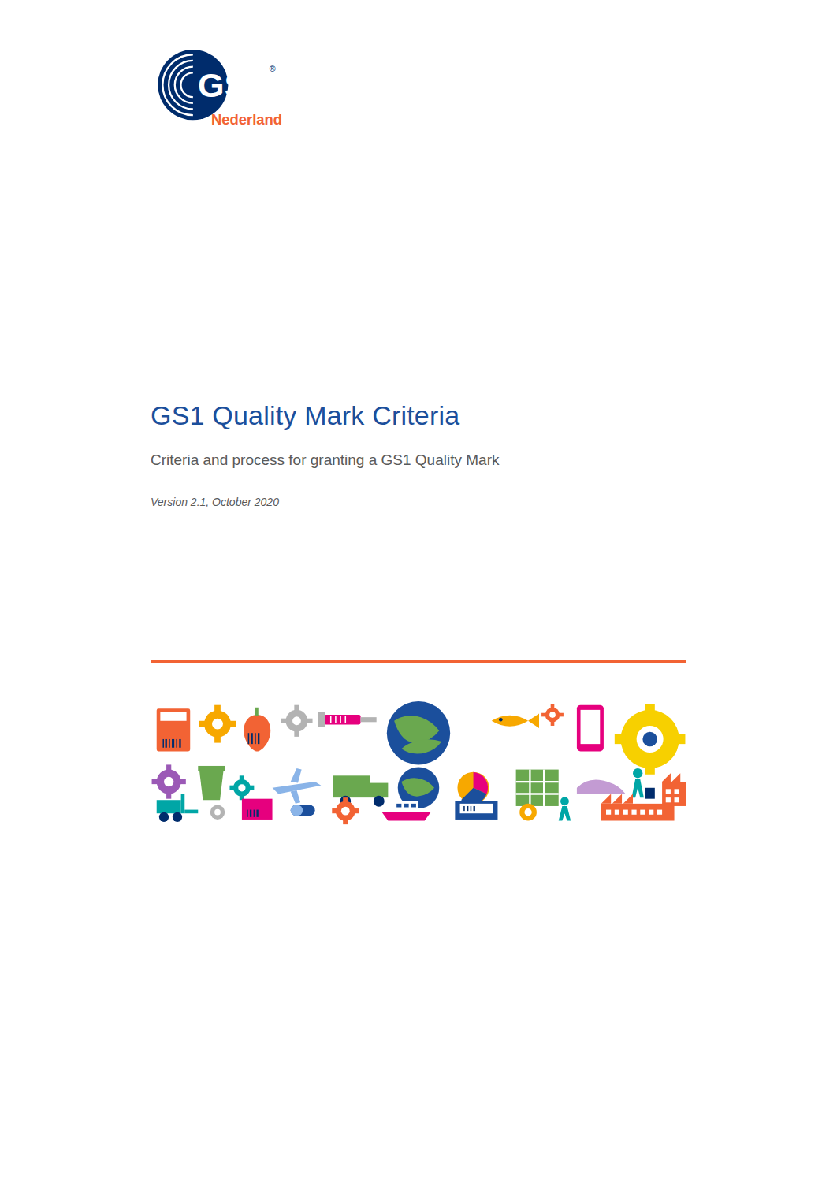GS1 Nederland GS1 ® Nederland
GS1 Quality Mark Criteria
Criteria and process for granting a GS1 Quality Mark
Version 2.1, October 2020